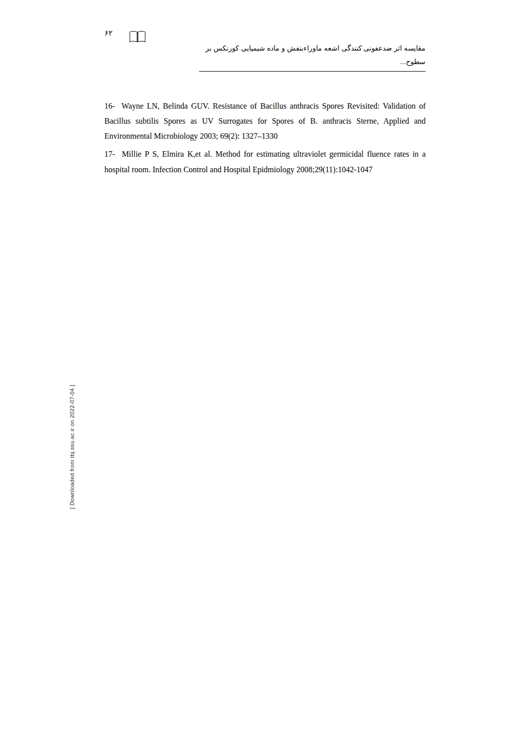۶۲
مقایسه اثر ضدعفونی کنندگی اشعه ماوراءبنفش و ماده شیمیایی کورنکس بر سطوح...
16- Wayne LN, Belinda GUV. Resistance of Bacillus anthracis Spores Revisited: Validation of Bacillus subtilis Spores as UV Surrogates for Spores of B. anthracis Sterne, Applied and Environmental Microbiology 2003; 69(2): 1327–1330
17- Millie P S, Elmira K,et al. Method for estimating ultraviolet germicidal fluence rates in a hospital room. Infection Control and Hospital Epidmiology 2008;29(11):1042-1047
[ Downloaded from tbj.ssu.ac.ir on 2022-07-04 ]